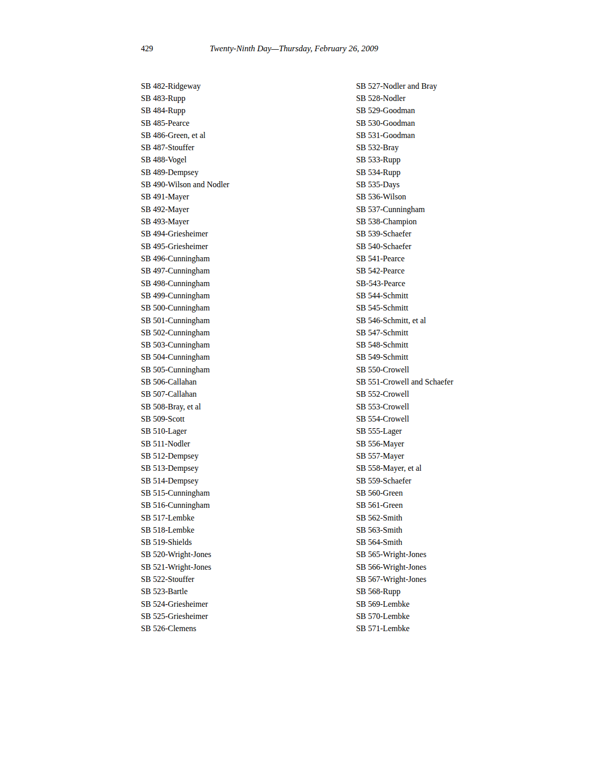429
Twenty-Ninth Day—Thursday, February 26, 2009
SB 482-Ridgeway
SB 483-Rupp
SB 484-Rupp
SB 485-Pearce
SB 486-Green, et al
SB 487-Stouffer
SB 488-Vogel
SB 489-Dempsey
SB 490-Wilson and Nodler
SB 491-Mayer
SB 492-Mayer
SB 493-Mayer
SB 494-Griesheimer
SB 495-Griesheimer
SB 496-Cunningham
SB 497-Cunningham
SB 498-Cunningham
SB 499-Cunningham
SB 500-Cunningham
SB 501-Cunningham
SB 502-Cunningham
SB 503-Cunningham
SB 504-Cunningham
SB 505-Cunningham
SB 506-Callahan
SB 507-Callahan
SB 508-Bray, et al
SB 509-Scott
SB 510-Lager
SB 511-Nodler
SB 512-Dempsey
SB 513-Dempsey
SB 514-Dempsey
SB 515-Cunningham
SB 516-Cunningham
SB 517-Lembke
SB 518-Lembke
SB 519-Shields
SB 520-Wright-Jones
SB 521-Wright-Jones
SB 522-Stouffer
SB 523-Bartle
SB 524-Griesheimer
SB 525-Griesheimer
SB 526-Clemens
SB 527-Nodler and Bray
SB 528-Nodler
SB 529-Goodman
SB 530-Goodman
SB 531-Goodman
SB 532-Bray
SB 533-Rupp
SB 534-Rupp
SB 535-Days
SB 536-Wilson
SB 537-Cunningham
SB 538-Champion
SB 539-Schaefer
SB 540-Schaefer
SB 541-Pearce
SB 542-Pearce
SB-543-Pearce
SB 544-Schmitt
SB 545-Schmitt
SB 546-Schmitt, et al
SB 547-Schmitt
SB 548-Schmitt
SB 549-Schmitt
SB 550-Crowell
SB 551-Crowell and Schaefer
SB 552-Crowell
SB 553-Crowell
SB 554-Crowell
SB 555-Lager
SB 556-Mayer
SB 557-Mayer
SB 558-Mayer, et al
SB 559-Schaefer
SB 560-Green
SB 561-Green
SB 562-Smith
SB 563-Smith
SB 564-Smith
SB 565-Wright-Jones
SB 566-Wright-Jones
SB 567-Wright-Jones
SB 568-Rupp
SB 569-Lembke
SB 570-Lembke
SB 571-Lembke